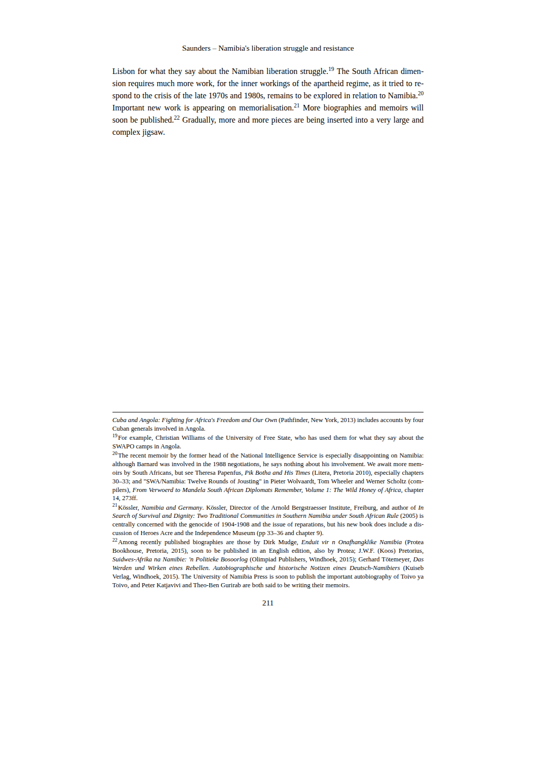Saunders – Namibia's liberation struggle and resistance
Lisbon for what they say about the Namibian liberation struggle.19 The South African dimension requires much more work, for the inner workings of the apartheid regime, as it tried to respond to the crisis of the late 1970s and 1980s, remains to be explored in relation to Namibia.20 Important new work is appearing on memorialisation.21 More biographies and memoirs will soon be published.22 Gradually, more and more pieces are being inserted into a very large and complex jigsaw.
Cuba and Angola: Fighting for Africa's Freedom and Our Own (Pathfinder, New York, 2013) includes accounts by four Cuban generals involved in Angola.
19For example, Christian Williams of the University of Free State, who has used them for what they say about the SWAPO camps in Angola.
20The recent memoir by the former head of the National Intelligence Service is especially disappointing on Namibia: although Barnard was involved in the 1988 negotiations, he says nothing about his involvement. We await more memoirs by South Africans, but see Theresa Papenfus, Pik Botha and His Times (Litera, Pretoria 2010), especially chapters 30–33; and "SWA/Namibia: Twelve Rounds of Jousting" in Pieter Wolvaardt, Tom Wheeler and Werner Scholtz (compilers), From Verwoerd to Mandela South African Diplomats Remember, Volume 1: The Wild Honey of Africa, chapter 14, 273ff.
21Kössler, Namibia and Germany. Kössler, Director of the Arnold Bergstraesser Institute, Freiburg, and author of In Search of Survival and Dignity: Two Traditional Communities in Southern Namibia under South African Rule (2005) is centrally concerned with the genocide of 1904-1908 and the issue of reparations, but his new book does include a discussion of Heroes Acre and the Independence Museum (pp 33–36 and chapter 9).
22Among recently published biographies are those by Dirk Mudge, Enduit vir n Onafhangklike Namibia (Protea Bookhouse, Pretoria, 2015), soon to be published in an English edition, also by Protea; J.W.F. (Koos) Pretorius, Suidwes-Afrika na Namibie: 'n Politieke Bosoorlog (Olimpiad Publishers, Windhoek, 2015); Gerhard Tötemeyer, Das Werden und Wirken eines Rebellen. Autobiographische und historische Notizen eines Deutsch-Namibiers (Kuiseb Verlag, Windhoek, 2015). The University of Namibia Press is soon to publish the important autobiography of Toivo ya Toivo, and Peter Katjavivi and Theo-Ben Gurirab are both said to be writing their memoirs.
211